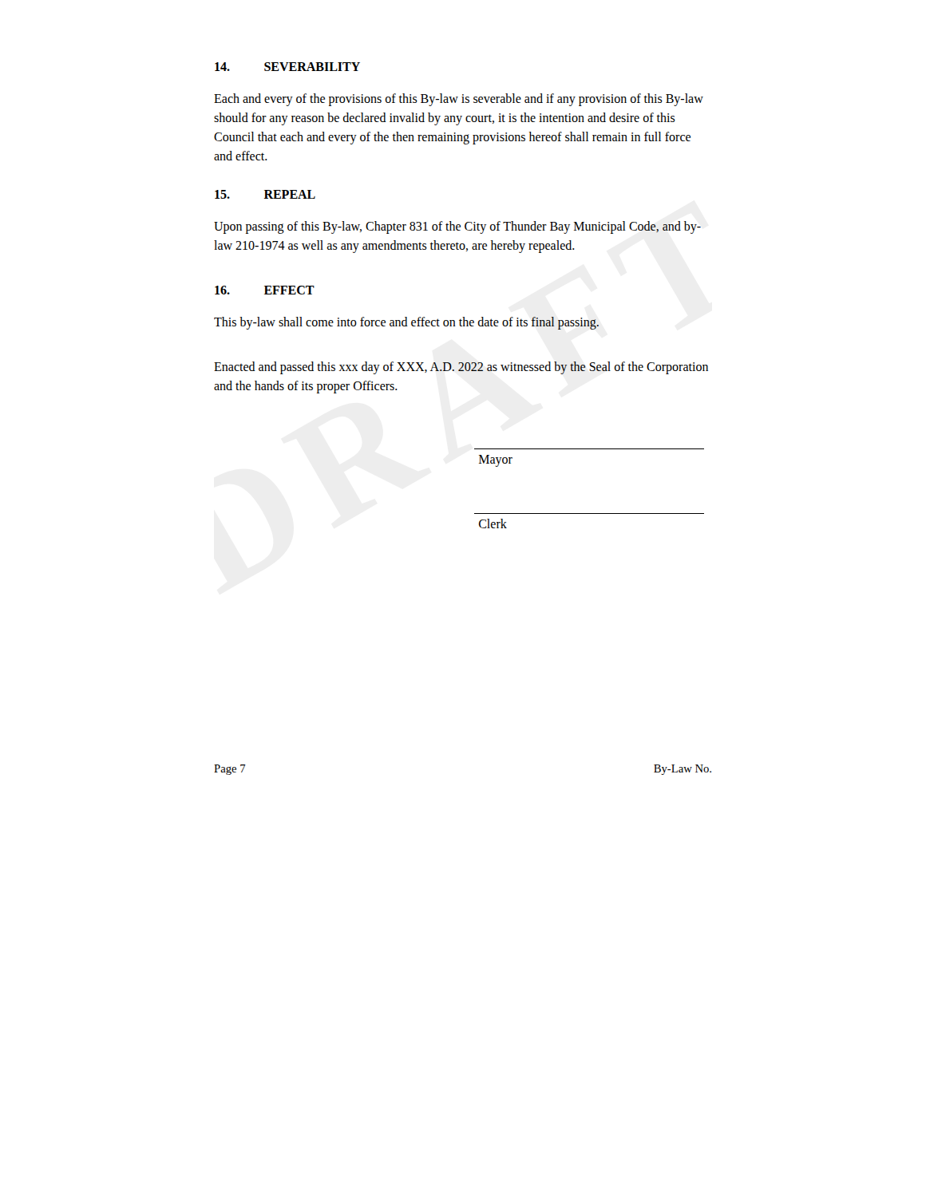DRAFT
14. SEVERABILITY
Each and every of the provisions of this By-law is severable and if any provision of this By-law should for any reason be declared invalid by any court, it is the intention and desire of this Council that each and every of the then remaining provisions hereof shall remain in full force and effect.
15. REPEAL
Upon passing of this By-law, Chapter 831 of the City of Thunder Bay Municipal Code, and by-law 210-1974 as well as any amendments thereto, are hereby repealed.
16. EFFECT
This by-law shall come into force and effect on the date of its final passing.
Enacted and passed this xxx day of XXX, A.D. 2022 as witnessed by the Seal of the Corporation and the hands of its proper Officers.
Mayor
Clerk
Page 7 By-Law No.